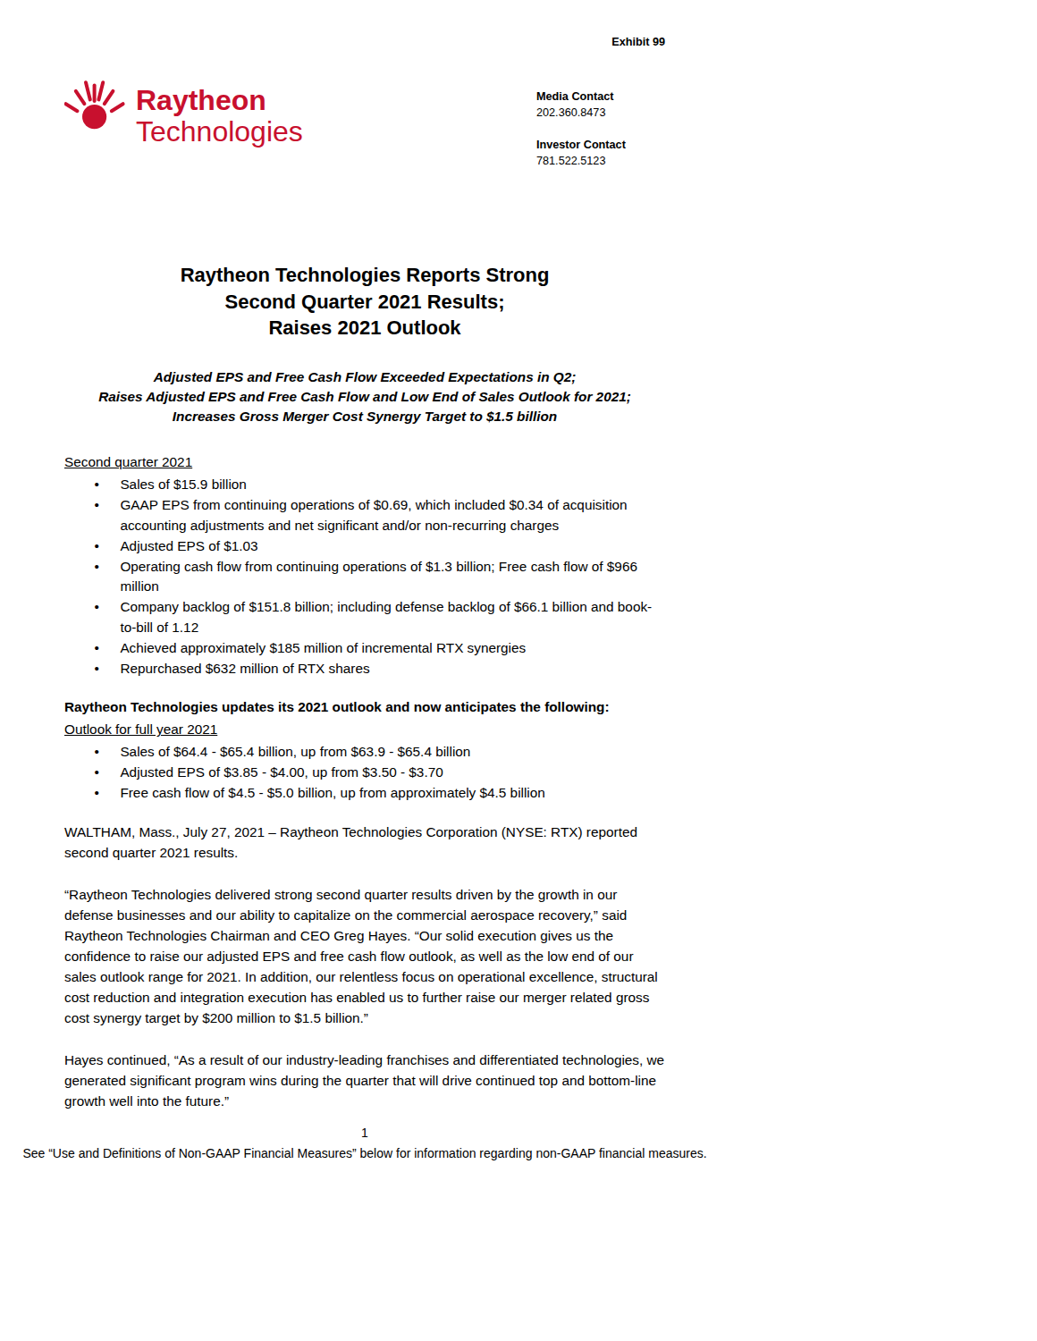Exhibit 99
Raytheon Technologies
Media Contact
202.360.8473
Investor Contact
781.522.5123
Raytheon Technologies Reports Strong
Second Quarter 2021 Results;
Raises 2021 Outlook
Adjusted EPS and Free Cash Flow Exceeded Expectations in Q2;
Raises Adjusted EPS and Free Cash Flow and Low End of Sales Outlook for 2021;
Increases Gross Merger Cost Synergy Target to $1.5 billion
Second quarter 2021
Sales of $15.9 billion
GAAP EPS from continuing operations of $0.69, which included $0.34 of acquisition accounting adjustments and net significant and/or non-recurring charges
Adjusted EPS of $1.03
Operating cash flow from continuing operations of $1.3 billion; Free cash flow of $966 million
Company backlog of $151.8 billion; including defense backlog of $66.1 billion and book-to-bill of 1.12
Achieved approximately $185 million of incremental RTX synergies
Repurchased $632 million of RTX shares
Raytheon Technologies updates its 2021 outlook and now anticipates the following:
Outlook for full year 2021
Sales of $64.4 - $65.4 billion, up from $63.9 - $65.4 billion
Adjusted EPS of $3.85 - $4.00, up from $3.50 - $3.70
Free cash flow of $4.5 - $5.0 billion, up from approximately $4.5 billion
WALTHAM, Mass., July 27, 2021 – Raytheon Technologies Corporation (NYSE: RTX) reported second quarter 2021 results.
“Raytheon Technologies delivered strong second quarter results driven by the growth in our defense businesses and our ability to capitalize on the commercial aerospace recovery,” said Raytheon Technologies Chairman and CEO Greg Hayes. “Our solid execution gives us the confidence to raise our adjusted EPS and free cash flow outlook, as well as the low end of our sales outlook range for 2021. In addition, our relentless focus on operational excellence, structural cost reduction and integration execution has enabled us to further raise our merger related gross cost synergy target by $200 million to $1.5 billion.”
Hayes continued, “As a result of our industry-leading franchises and differentiated technologies, we generated significant program wins during the quarter that will drive continued top and bottom-line growth well into the future.”
1
See “Use and Definitions of Non-GAAP Financial Measures” below for information regarding non-GAAP financial measures.